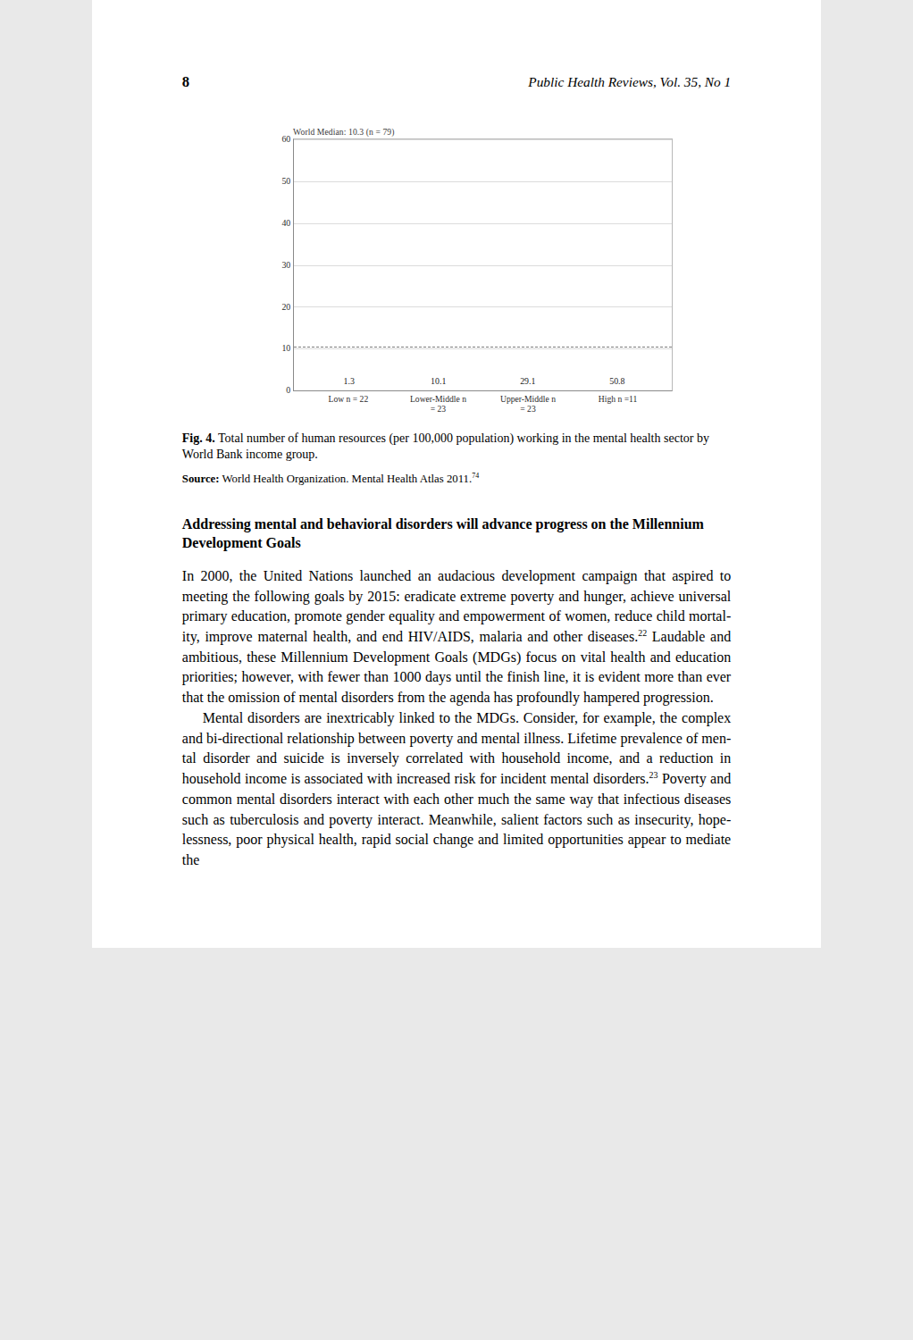8 Public Health Reviews, Vol. 35, No 1
World Median: 10.3 (n = 79)
60 50 40 30 20 10 0
1.3
10.1
29.1
50.8
Low n = 22
Lower-Middle n = 23
Upper-Middle n = 23
High n =11
Fig. 4. Total number of human resources (per 100,000 population) working in the mental health sector by World Bank income group.
Source: World Health Organization. Mental Health Atlas 2011.74
Addressing mental and behavioral disorders will advance progress on the Millennium Development Goals
In 2000, the United Nations launched an audacious development campaign that aspired to meeting the following goals by 2015: eradicate extreme poverty and hunger, achieve universal primary education, promote gender equality and empowerment of women, reduce child mortality, improve maternal health, and end HIV/AIDS, malaria and other diseases.22 Laudable and ambitious, these Millennium Development Goals (MDGs) focus on vital health and education priorities; however, with fewer than 1000 days until the finish line, it is evident more than ever that the omission of mental disorders from the agenda has profoundly hampered progression.
Mental disorders are inextricably linked to the MDGs. Consider, for example, the complex and bi-directional relationship between poverty and mental illness. Lifetime prevalence of mental disorder and suicide is inversely correlated with household income, and a reduction in household income is associated with increased risk for incident mental disorders.23 Poverty and common mental disorders interact with each other much the same way that infectious diseases such as tuberculosis and poverty interact. Meanwhile, salient factors such as insecurity, hopelessness, poor physical health, rapid social change and limited opportunities appear to mediate the